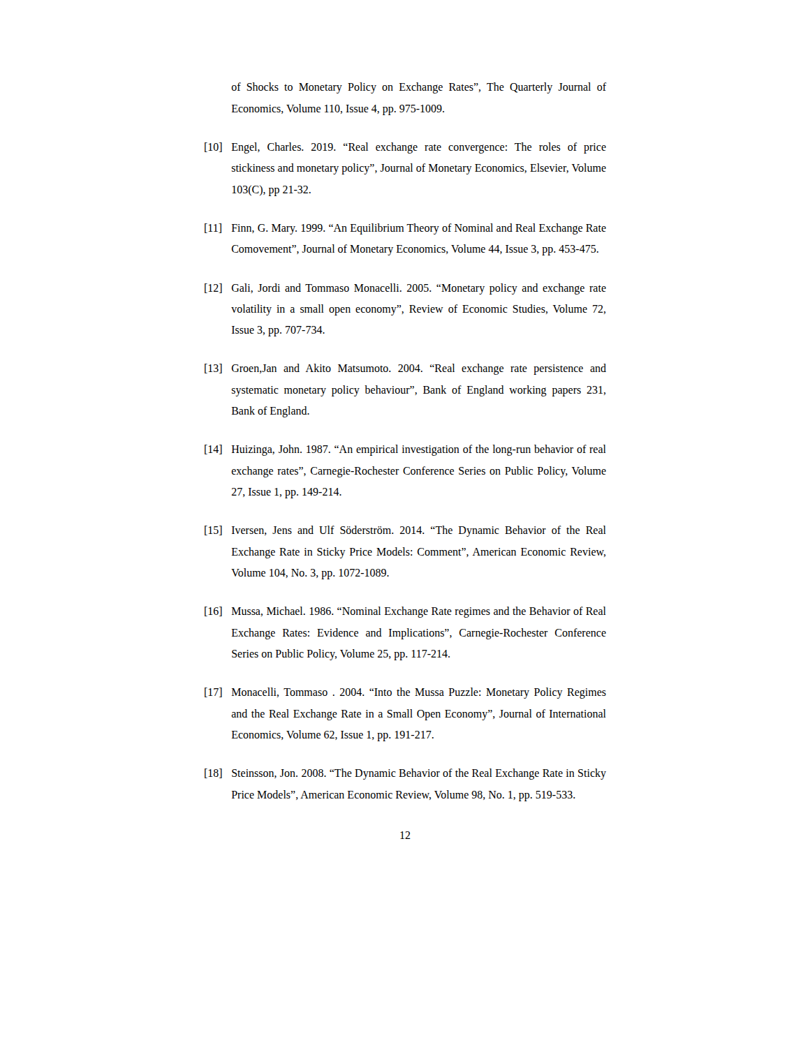of Shocks to Monetary Policy on Exchange Rates”, The Quarterly Journal of Economics, Volume 110, Issue 4, pp. 975-1009.
[10] Engel, Charles. 2019. “Real exchange rate convergence: The roles of price stickiness and monetary policy”, Journal of Monetary Economics, Elsevier, Volume 103(C), pp 21-32.
[11] Finn, G. Mary. 1999. “An Equilibrium Theory of Nominal and Real Exchange Rate Comovement”, Journal of Monetary Economics, Volume 44, Issue 3, pp. 453-475.
[12] Gali, Jordi and Tommaso Monacelli. 2005. “Monetary policy and exchange rate volatility in a small open economy”, Review of Economic Studies, Volume 72, Issue 3, pp. 707-734.
[13] Groen,Jan and Akito Matsumoto. 2004. “Real exchange rate persistence and systematic monetary policy behaviour”, Bank of England working papers 231, Bank of England.
[14] Huizinga, John. 1987. “An empirical investigation of the long-run behavior of real exchange rates”, Carnegie-Rochester Conference Series on Public Policy, Volume 27, Issue 1, pp. 149-214.
[15] Iversen, Jens and Ulf Söderström. 2014. “The Dynamic Behavior of the Real Exchange Rate in Sticky Price Models: Comment”, American Economic Review, Volume 104, No. 3, pp. 1072-1089.
[16] Mussa, Michael. 1986. “Nominal Exchange Rate regimes and the Behavior of Real Exchange Rates: Evidence and Implications”, Carnegie-Rochester Conference Series on Public Policy, Volume 25, pp. 117-214.
[17] Monacelli, Tommaso . 2004. “Into the Mussa Puzzle: Monetary Policy Regimes and the Real Exchange Rate in a Small Open Economy”, Journal of International Economics, Volume 62, Issue 1, pp. 191-217.
[18] Steinsson, Jon. 2008. “The Dynamic Behavior of the Real Exchange Rate in Sticky Price Models”, American Economic Review, Volume 98, No. 1, pp. 519-533.
12